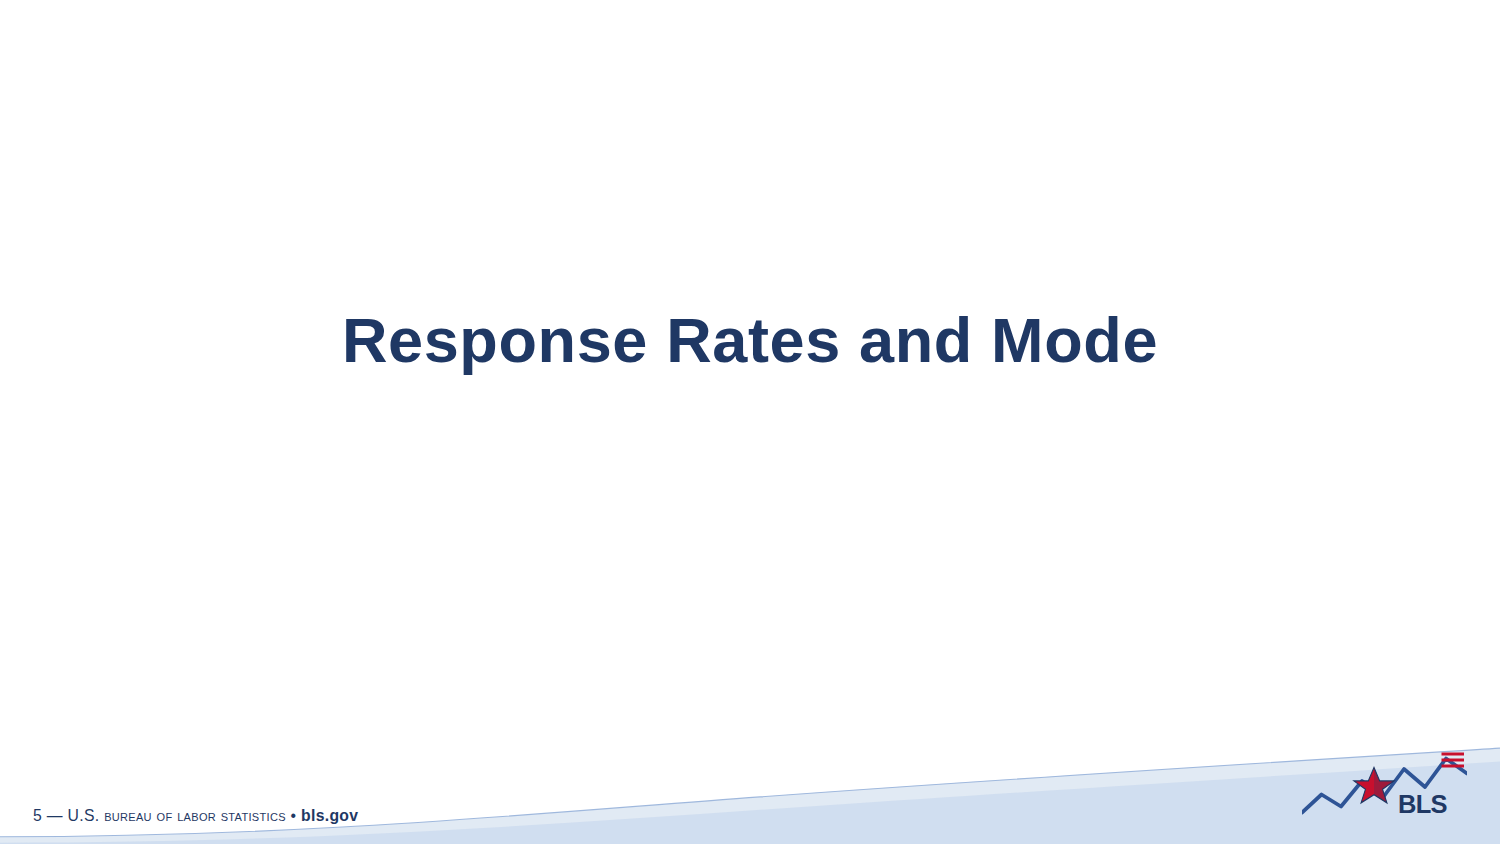Response Rates and Mode
5 — U.S. Bureau of Labor Statistics • bls.gov
BLS